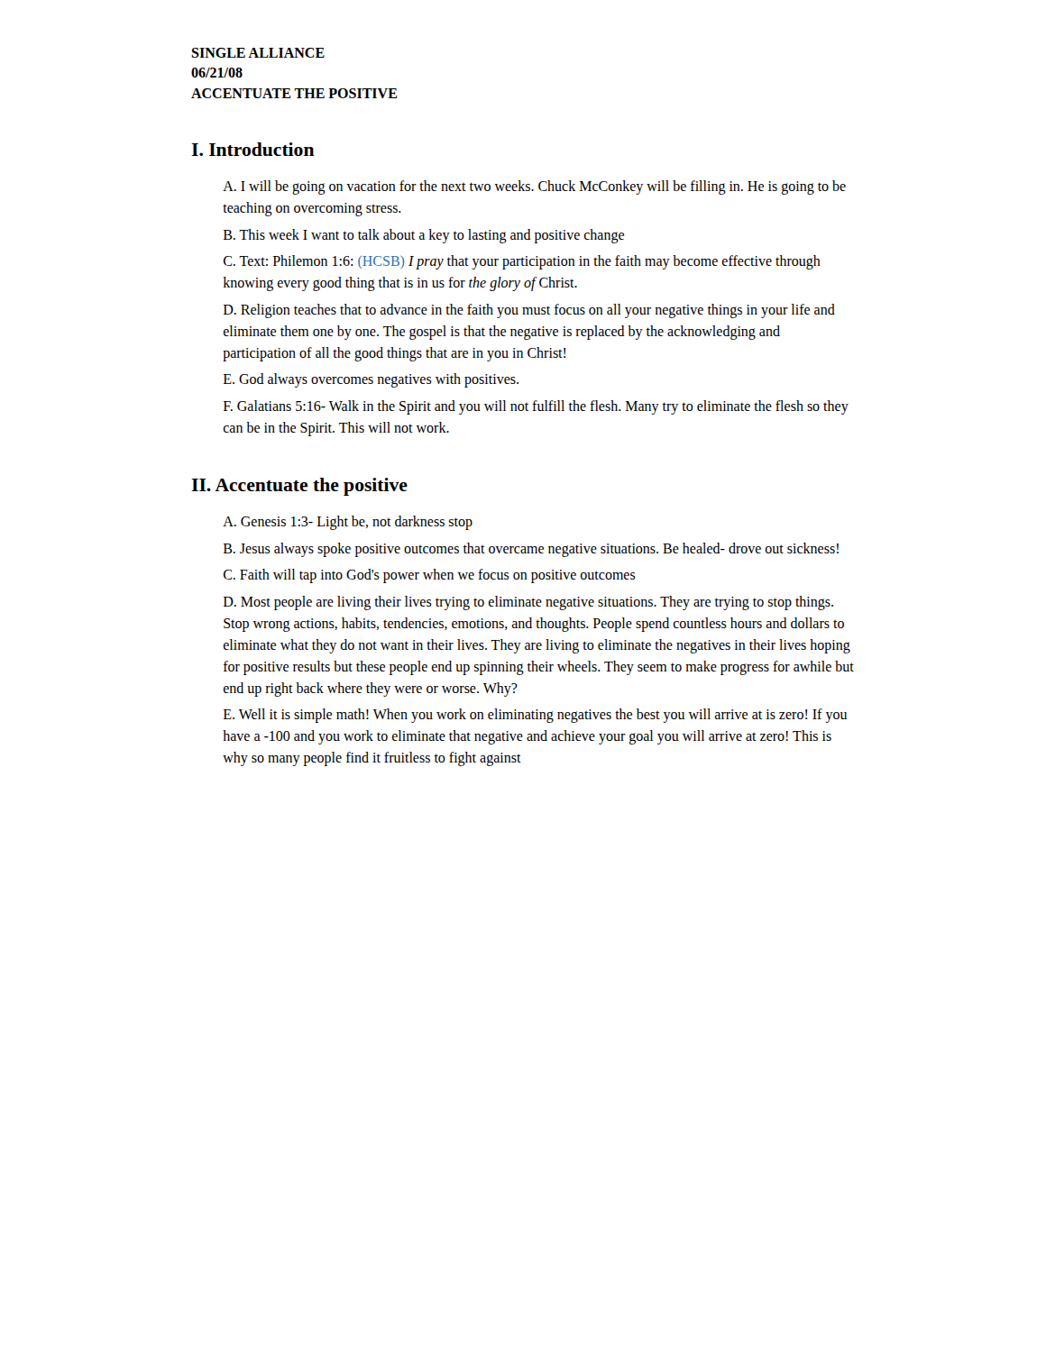SINGLE ALLIANCE
06/21/08
ACCENTUATE THE POSITIVE
I. Introduction
A. I will be going on vacation for the next two weeks. Chuck McConkey will be filling in. He is going to be teaching on overcoming stress.
B. This week I want to talk about a key to lasting and positive change
C. Text: Philemon 1:6: (HCSB) I pray that your participation in the faith may become effective through knowing every good thing that is in us for the glory of Christ.
D. Religion teaches that to advance in the faith you must focus on all your negative things in your life and eliminate them one by one. The gospel is that the negative is replaced by the acknowledging and participation of all the good things that are in you in Christ!
E. God always overcomes negatives with positives.
F. Galatians 5:16- Walk in the Spirit and you will not fulfill the flesh. Many try to eliminate the flesh so they can be in the Spirit. This will not work.
II. Accentuate the positive
A. Genesis 1:3- Light be, not darkness stop
B. Jesus always spoke positive outcomes that overcame negative situations. Be healed- drove out sickness!
C. Faith will tap into God's power when we focus on positive outcomes
D. Most people are living their lives trying to eliminate negative situations. They are trying to stop things. Stop wrong actions, habits, tendencies, emotions, and thoughts. People spend countless hours and dollars to eliminate what they do not want in their lives. They are living to eliminate the negatives in their lives hoping for positive results but these people end up spinning their wheels. They seem to make progress for awhile but end up right back where they were or worse. Why?
E. Well it is simple math! When you work on eliminating negatives the best you will arrive at is zero! If you have a -100 and you work to eliminate that negative and achieve your goal you will arrive at zero! This is why so many people find it fruitless to fight against